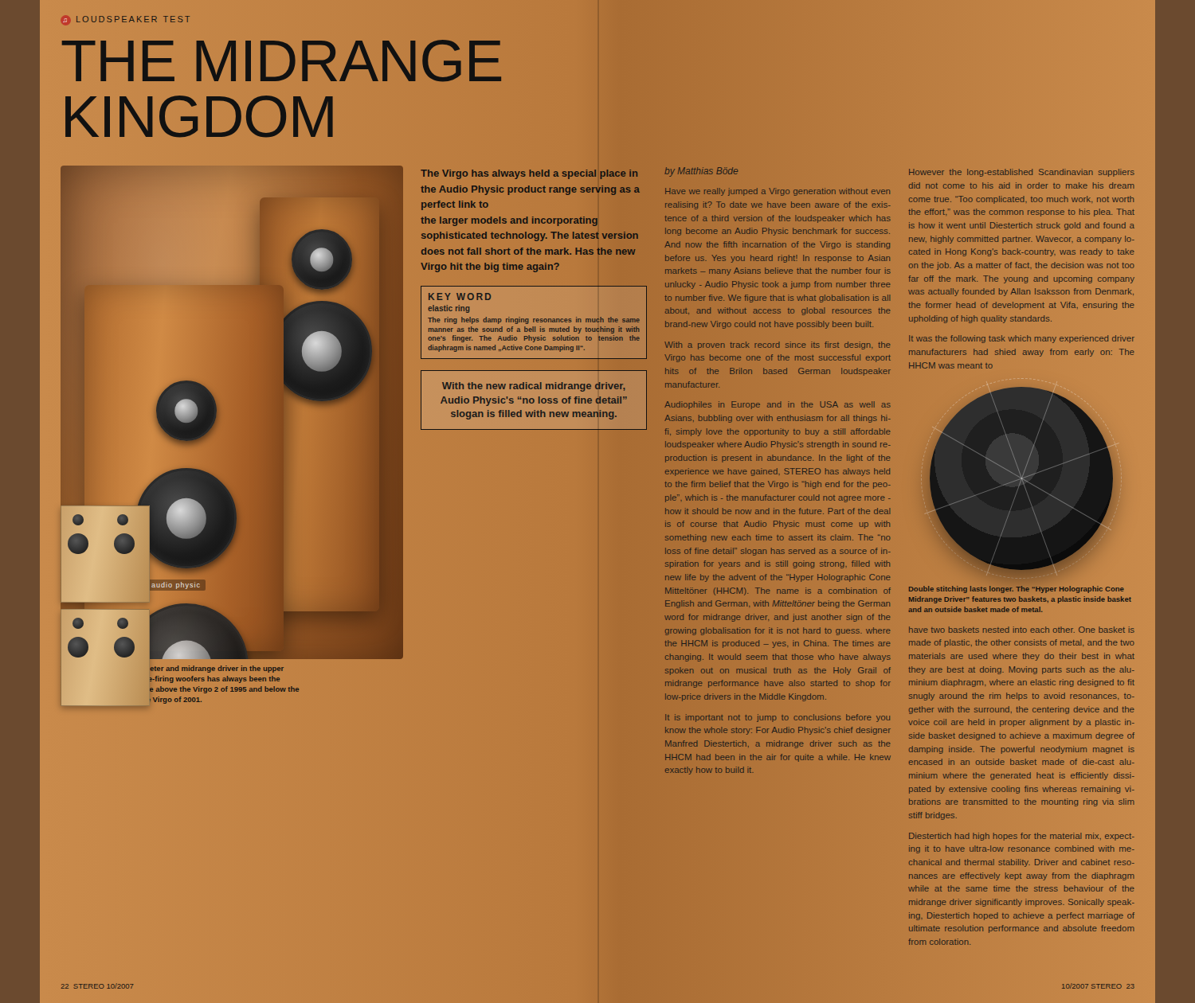♫Loudspeaker Test
THE MIDRANGE
KINGDOM
audio physic
The slim design with tweeter and midrange driver in the upper unit of the baffle and side-firing woofers has always been the hallmark of the Virgo. See above the Virgo 2 of 1995 and below the mark 3 incarnation of the Virgo of 2001.
The Virgo has always held a special place in the Audio Physic product range serving as a perfect link to the larger models and incorporating sophisticated technology. The latest version does not fall short of the mark. Has the new Virgo hit the big time again?
Key word
elastic ring
The ring helps damp ringing resonances in much the same manner as the sound of a bell is muted by touching it with one's finger. The Audio Physic solution to tension the diaphragm is named „Active Cone Damping II“.
With the new radical midrange driver, Audio Physic's “no loss of fine detail” slogan is filled with new meaning.
by Matthias Böde
Have we really jumped a Virgo generation without even realising it? To date we have been aware of the existence of a third version of the loudspeaker which has long become an Audio Physic benchmark for success. And now the fifth incarnation of the Virgo is standing before us. Yes you heard right! In response to Asian markets – many Asians believe that the number four is unlucky - Audio Physic took a jump from number three to number five. We figure that is what globalisation is all about, and without access to global resources the brand-new Virgo could not have possibly been built.
With a proven track record since its first design, the Virgo has become one of the most successful export hits of the Brilon based German loudspeaker manufacturer.
Audiophiles in Europe and in the USA as well as Asians, bubbling over with enthusiasm for all things hi-fi, simply love the opportunity to buy a still affordable loudspeaker where Audio Physic's strength in sound reproduction is present in abundance. In the light of the experience we have gained, STEREO has always held to the firm belief that the Virgo is “high end for the people”, which is - the manufacturer could not agree more - how it should be now and in the future. Part of the deal is of course that Audio Physic must come up with something new each time to assert its claim. The “no loss of fine detail” slogan has served as a source of inspiration for years and is still going strong, filled with new life by the advent of the “Hyper Holographic Cone Mitteltöner (HHCM). The name is a combination of English and German, with Mitteltöner being the German word for midrange driver, and just another sign of the growing globalisation for it is not hard to guess. where the HHCM is produced – yes, in China. The times are changing. It would seem that those who have always spoken out on musical truth as the Holy Grail of midrange performance have also started to shop for low-price drivers in the Middle Kingdom.
It is important not to jump to conclusions before you know the whole story: For Audio Physic's chief designer Manfred Diestertich, a midrange driver such as the HHCM had been in the air for quite a while. He knew exactly how to build it.
However the long-established Scandinavian suppliers did not come to his aid in order to make his dream come true. “Too complicated, too much work, not worth the effort,” was the common response to his plea. That is how it went until Diestertich struck gold and found a new, highly committed partner. Wavecor, a company located in Hong Kong's back-country, was ready to take on the job. As a matter of fact, the decision was not too far off the mark. The young and upcoming company was actually founded by Allan Isaksson from Denmark, the former head of development at Vifa, ensuring the upholding of high quality standards.
It was the following task which many experienced driver manufacturers had shied away from early on: The HHCM was meant to
Double stitching lasts longer. The “Hyper Holographic Cone Midrange Driver” features two baskets, a plastic inside basket and an outside basket made of metal.
have two baskets nested into each other. One basket is made of plastic, the other consists of metal, and the two materials are used where they do their best in what they are best at doing. Moving parts such as the aluminium diaphragm, where an elastic ring designed to fit snugly around the rim helps to avoid resonances, together with the surround, the centering device and the voice coil are held in proper alignment by a plastic inside basket designed to achieve a maximum degree of damping inside. The powerful neodymium magnet is encased in an outside basket made of die-cast aluminium where the generated heat is efficiently dissipated by extensive cooling fins whereas remaining vibrations are transmitted to the mounting ring via slim stiff bridges.
Diestertich had high hopes for the material mix, expecting it to have ultra-low resonance combined with mechanical and thermal stability. Driver and cabinet resonances are effectively kept away from the diaphragm while at the same time the stress behaviour of the midrange driver significantly improves. Sonically speaking, Diestertich hoped to achieve a perfect marriage of ultimate resolution performance and absolute freedom from coloration.
22 STEREO 10/2007 10/2007 STEREO 23